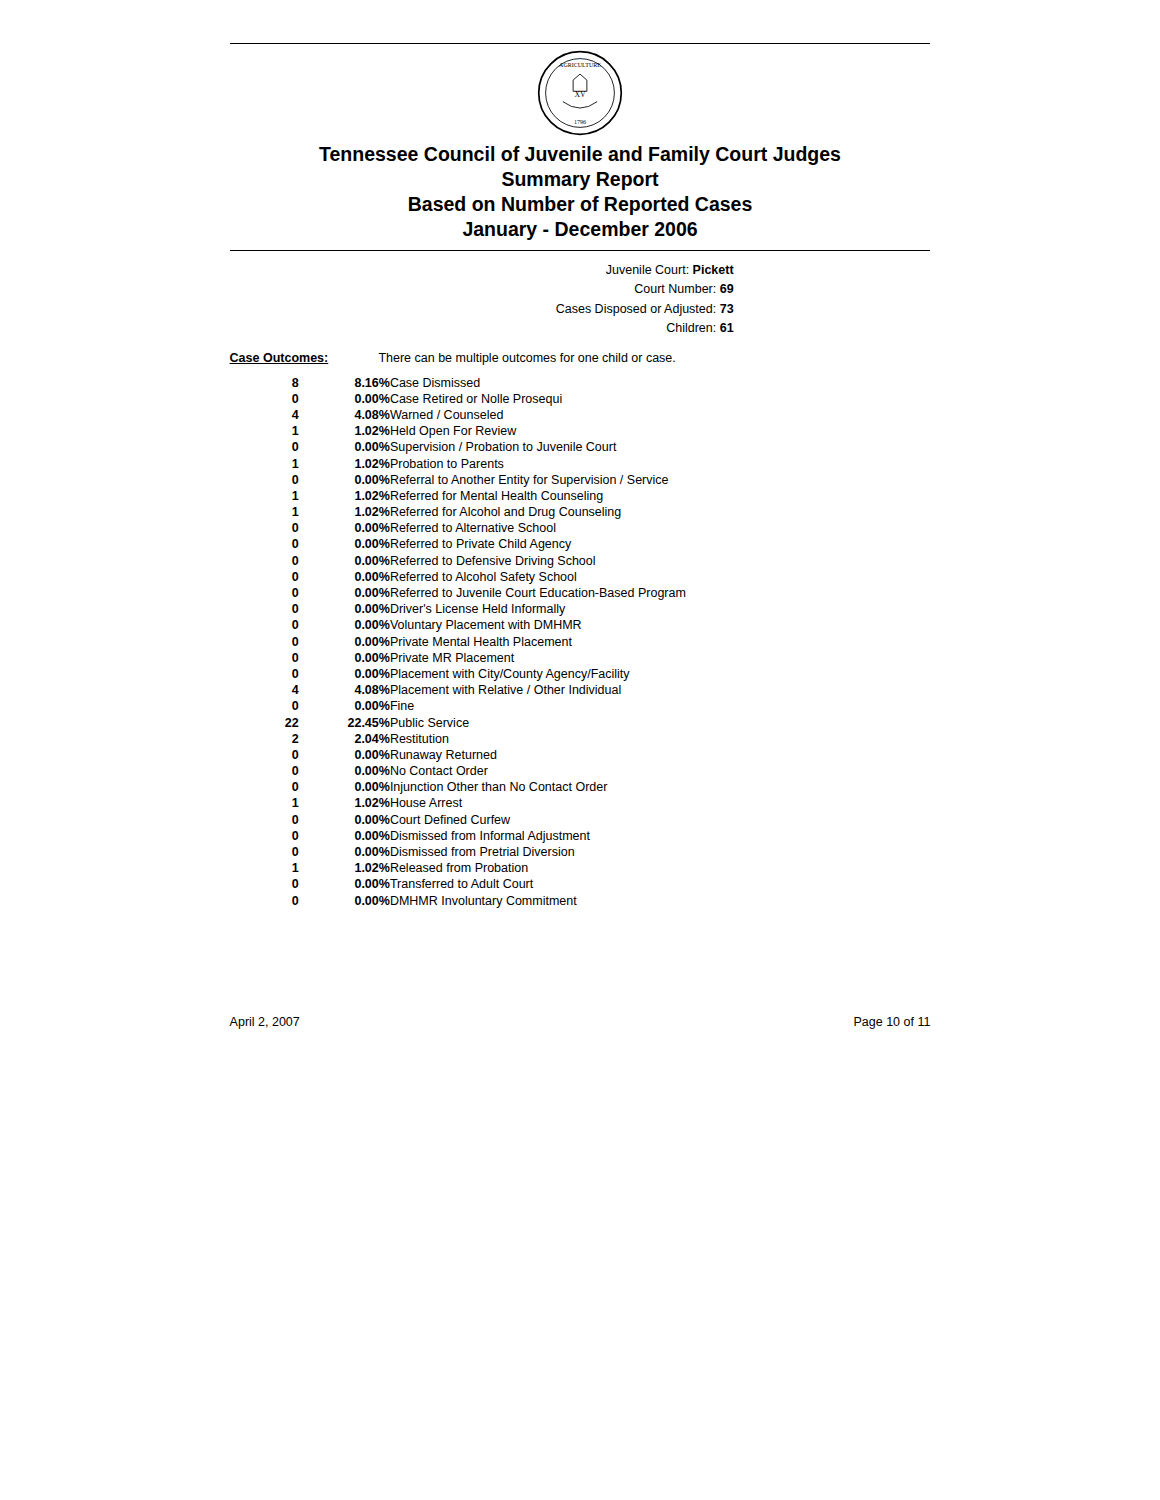Tennessee Council of Juvenile and Family Court Judges
Summary Report
Based on Number of Reported Cases
January - December 2006
Juvenile Court: Pickett
Court Number: 69
Cases Disposed or Adjusted: 73
Children: 61
Case Outcomes:
There can be multiple outcomes for one child or case.
| 8 | 8.16% | Case Dismissed |
| 0 | 0.00% | Case Retired or Nolle Prosequi |
| 4 | 4.08% | Warned / Counseled |
| 1 | 1.02% | Held Open For Review |
| 0 | 0.00% | Supervision / Probation to Juvenile Court |
| 1 | 1.02% | Probation to Parents |
| 0 | 0.00% | Referral to Another Entity for Supervision / Service |
| 1 | 1.02% | Referred for Mental Health Counseling |
| 1 | 1.02% | Referred for Alcohol and Drug Counseling |
| 0 | 0.00% | Referred to Alternative School |
| 0 | 0.00% | Referred to Private Child Agency |
| 0 | 0.00% | Referred to Defensive Driving School |
| 0 | 0.00% | Referred to Alcohol Safety School |
| 0 | 0.00% | Referred to Juvenile Court Education-Based Program |
| 0 | 0.00% | Driver's License Held Informally |
| 0 | 0.00% | Voluntary Placement with DMHMR |
| 0 | 0.00% | Private Mental Health Placement |
| 0 | 0.00% | Private MR Placement |
| 0 | 0.00% | Placement with City/County Agency/Facility |
| 4 | 4.08% | Placement with Relative / Other Individual |
| 0 | 0.00% | Fine |
| 22 | 22.45% | Public Service |
| 2 | 2.04% | Restitution |
| 0 | 0.00% | Runaway Returned |
| 0 | 0.00% | No Contact Order |
| 0 | 0.00% | Injunction Other than No Contact Order |
| 1 | 1.02% | House Arrest |
| 0 | 0.00% | Court Defined Curfew |
| 0 | 0.00% | Dismissed from Informal Adjustment |
| 0 | 0.00% | Dismissed from Pretrial Diversion |
| 1 | 1.02% | Released from Probation |
| 0 | 0.00% | Transferred to Adult Court |
| 0 | 0.00% | DMHMR Involuntary Commitment |
April 2, 2007
Page 10 of 11